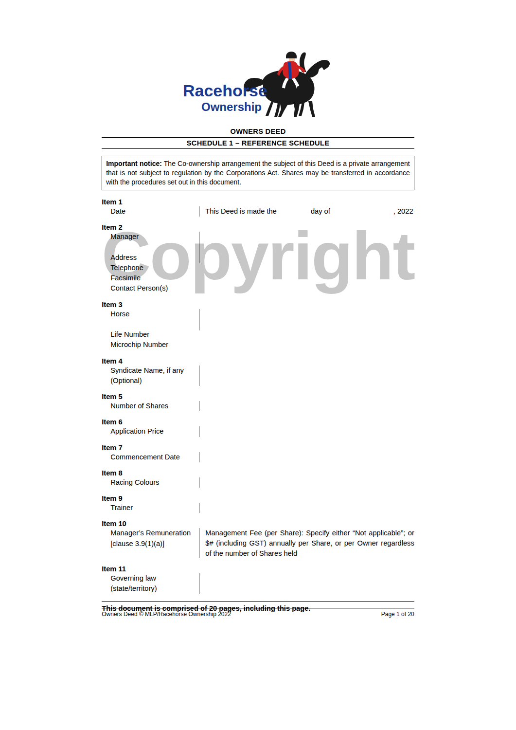Copyright
Racehorse Ownership
OWNERS DEED
SCHEDULE 1 – REFERENCE SCHEDULE
Important notice: The Co-ownership arrangement the subject of this Deed is a private arrangement that is not subject to regulation by the Corporations Act. Shares may be transferred in accordance with the procedures set out in this document.
Item 1
Date
This Deed is made the day of , 2022
Item 2
Manager
Address
Telephone
Facsimile
Contact Person(s)
Item 3
Horse
Life Number
Microchip Number
Item 4
Syndicate Name, if any
(Optional)
Item 5
Number of Shares
Item 6
Application Price
Item 7
Commencement Date
Item 8
Racing Colours
Item 9
Trainer
Item 10
Manager’s Remuneration
[clause 3.9(1)(a)]
Management Fee (per Share): Specify either “Not applicable”; or $# (including GST) annually per Share, or per Owner regardless of the number of Shares held
Item 11
Governing law
(state/territory)
This document is comprised of 20 pages, including this page.
Owners Deed © MLP/Racehorse Ownership 2022
Page 1 of 20